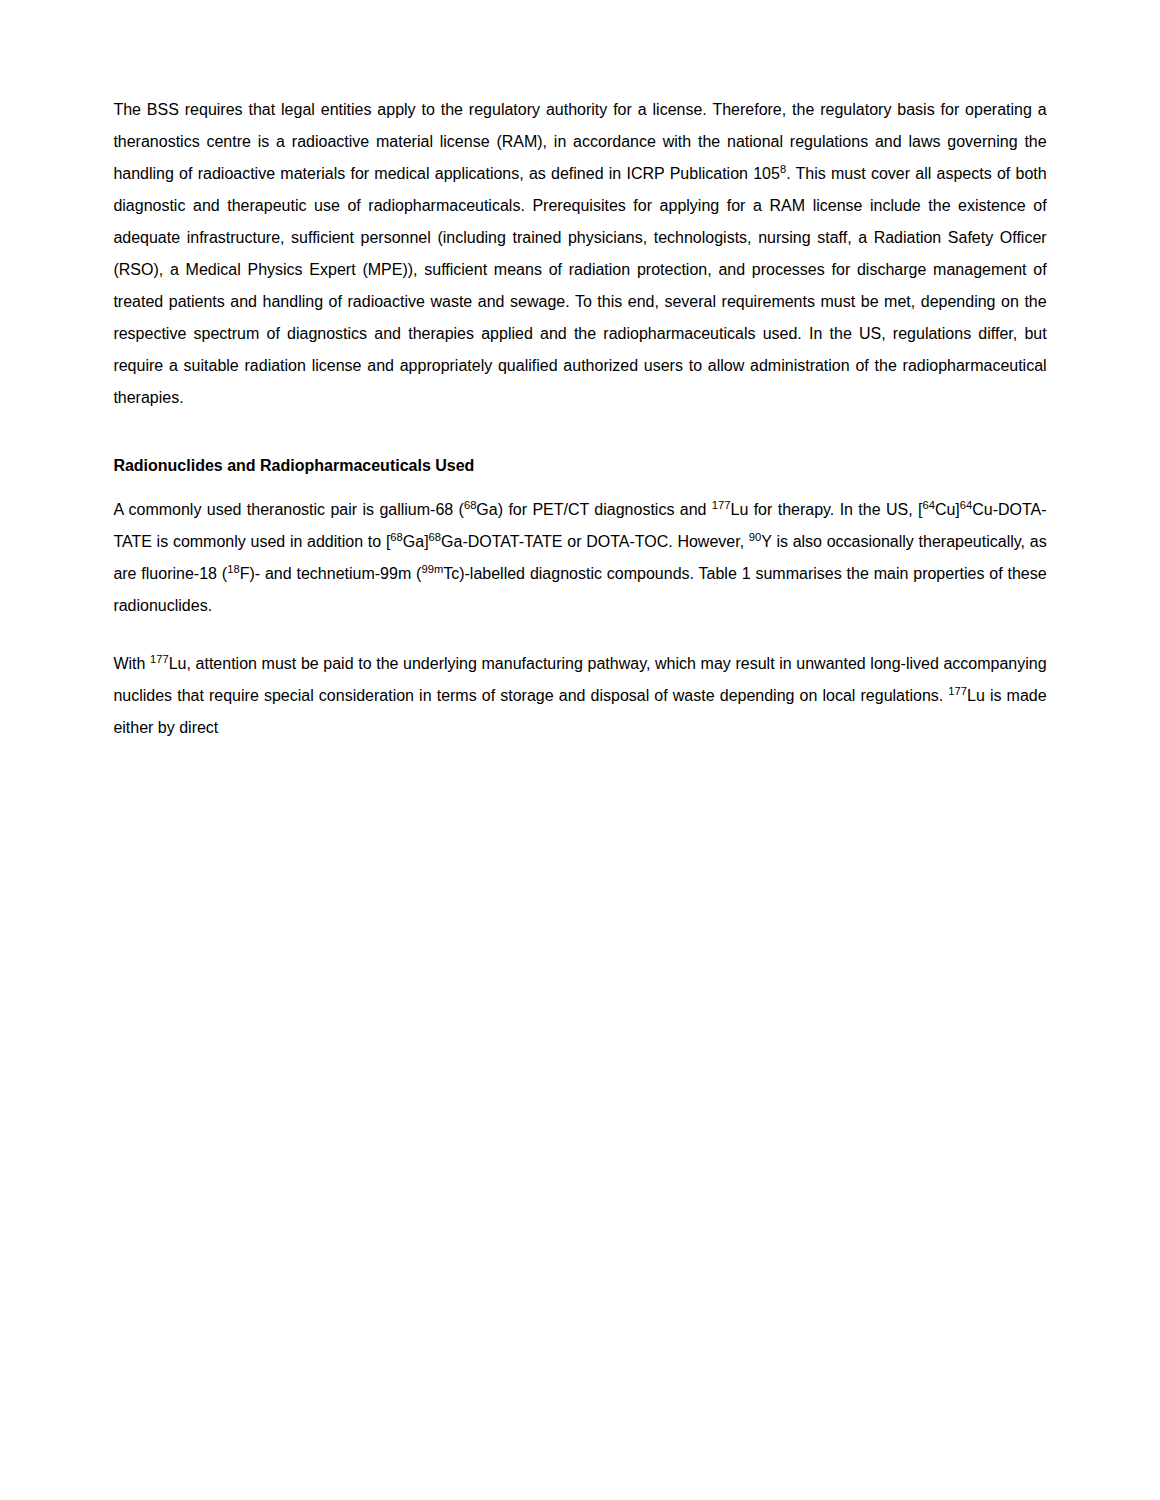The BSS requires that legal entities apply to the regulatory authority for a license. Therefore, the regulatory basis for operating a theranostics centre is a radioactive material license (RAM), in accordance with the national regulations and laws governing the handling of radioactive materials for medical applications, as defined in ICRP Publication 1058. This must cover all aspects of both diagnostic and therapeutic use of radiopharmaceuticals. Prerequisites for applying for a RAM license include the existence of adequate infrastructure, sufficient personnel (including trained physicians, technologists, nursing staff, a Radiation Safety Officer (RSO), a Medical Physics Expert (MPE)), sufficient means of radiation protection, and processes for discharge management of treated patients and handling of radioactive waste and sewage. To this end, several requirements must be met, depending on the respective spectrum of diagnostics and therapies applied and the radiopharmaceuticals used. In the US, regulations differ, but require a suitable radiation license and appropriately qualified authorized users to allow administration of the radiopharmaceutical therapies.
Radionuclides and Radiopharmaceuticals Used
A commonly used theranostic pair is gallium-68 (68Ga) for PET/CT diagnostics and 177Lu for therapy. In the US, [64Cu]64Cu-DOTA-TATE is commonly used in addition to [68Ga]68Ga-DOTAT-TATE or DOTA-TOC. However, 90Y is also occasionally therapeutically, as are fluorine-18 (18F)- and technetium-99m (99mTc)-labelled diagnostic compounds. Table 1 summarises the main properties of these radionuclides.
With 177Lu, attention must be paid to the underlying manufacturing pathway, which may result in unwanted long-lived accompanying nuclides that require special consideration in terms of storage and disposal of waste depending on local regulations. 177Lu is made either by direct